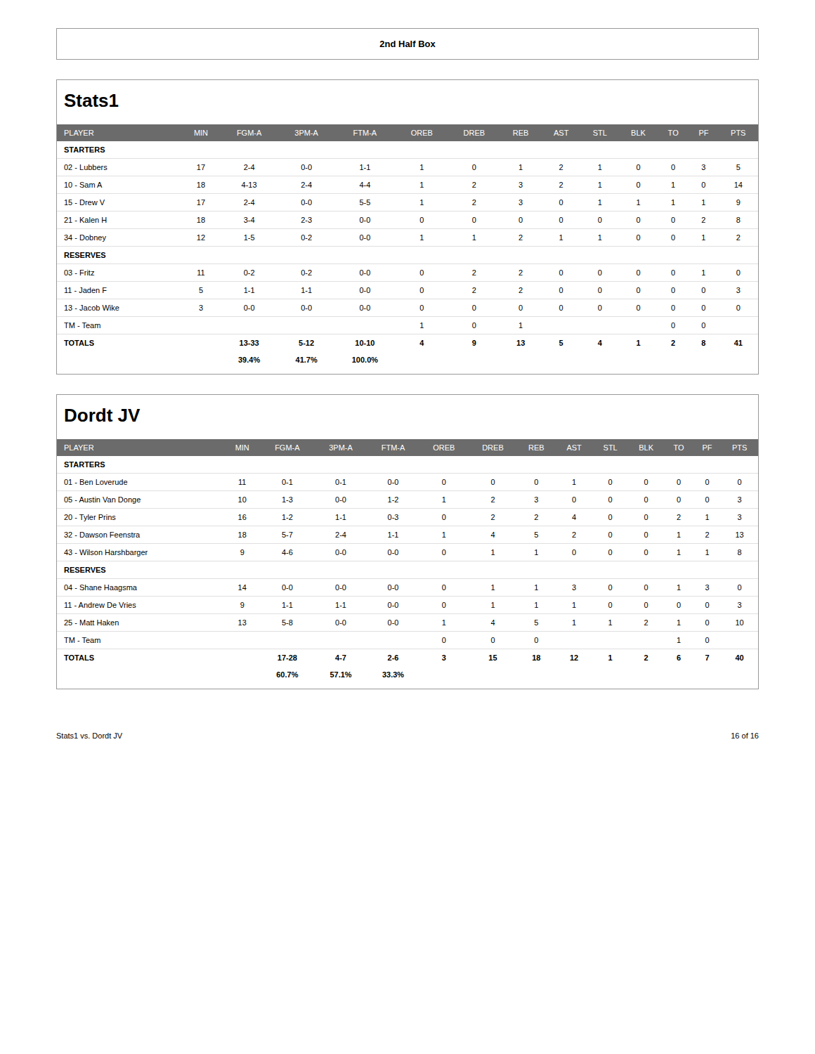2nd Half Box
Stats1
| PLAYER | MIN | FGM-A | 3PM-A | FTM-A | OREB | DREB | REB | AST | STL | BLK | TO | PF | PTS |
| --- | --- | --- | --- | --- | --- | --- | --- | --- | --- | --- | --- | --- | --- |
| STARTERS |
| 02 - Lubbers | 17 | 2-4 | 0-0 | 1-1 | 1 | 0 | 1 | 2 | 1 | 0 | 0 | 3 | 5 |
| 10 - Sam A | 18 | 4-13 | 2-4 | 4-4 | 1 | 2 | 3 | 2 | 1 | 0 | 1 | 0 | 14 |
| 15 - Drew V | 17 | 2-4 | 0-0 | 5-5 | 1 | 2 | 3 | 0 | 1 | 1 | 1 | 1 | 9 |
| 21 - Kalen H | 18 | 3-4 | 2-3 | 0-0 | 0 | 0 | 0 | 0 | 0 | 0 | 0 | 2 | 8 |
| 34 - Dobney | 12 | 1-5 | 0-2 | 0-0 | 1 | 1 | 2 | 1 | 1 | 0 | 0 | 1 | 2 |
| RESERVES |
| 03 - Fritz | 11 | 0-2 | 0-2 | 0-0 | 0 | 2 | 2 | 0 | 0 | 0 | 0 | 1 | 0 |
| 11 - Jaden F | 5 | 1-1 | 1-1 | 0-0 | 0 | 2 | 2 | 0 | 0 | 0 | 0 | 0 | 3 |
| 13 - Jacob Wike | 3 | 0-0 | 0-0 | 0-0 | 0 | 0 | 0 | 0 | 0 | 0 | 0 | 0 | 0 |
| TM - Team | | | | | 1 | 0 | 1 | | | | 0 | 0 | |
| TOTALS | | 13-33 | 5-12 | 10-10 | 4 | 9 | 13 | 5 | 4 | 1 | 2 | 8 | 41 |
| | | 39.4% | 41.7% | 100.0% | | | | | | | | | |
Dordt JV
| PLAYER | MIN | FGM-A | 3PM-A | FTM-A | OREB | DREB | REB | AST | STL | BLK | TO | PF | PTS |
| --- | --- | --- | --- | --- | --- | --- | --- | --- | --- | --- | --- | --- | --- |
| STARTERS |
| 01 - Ben Loverude | 11 | 0-1 | 0-1 | 0-0 | 0 | 0 | 0 | 1 | 0 | 0 | 0 | 0 | 0 |
| 05 - Austin Van Donge | 10 | 1-3 | 0-0 | 1-2 | 1 | 2 | 3 | 0 | 0 | 0 | 0 | 0 | 3 |
| 20 - Tyler Prins | 16 | 1-2 | 1-1 | 0-3 | 0 | 2 | 2 | 4 | 0 | 0 | 2 | 1 | 3 |
| 32 - Dawson Feenstra | 18 | 5-7 | 2-4 | 1-1 | 1 | 4 | 5 | 2 | 0 | 0 | 1 | 2 | 13 |
| 43 - Wilson Harshbarger | 9 | 4-6 | 0-0 | 0-0 | 0 | 1 | 1 | 0 | 0 | 0 | 1 | 1 | 8 |
| RESERVES |
| 04 - Shane Haagsma | 14 | 0-0 | 0-0 | 0-0 | 0 | 1 | 1 | 3 | 0 | 0 | 1 | 3 | 0 |
| 11 - Andrew De Vries | 9 | 1-1 | 1-1 | 0-0 | 0 | 1 | 1 | 1 | 0 | 0 | 0 | 0 | 3 |
| 25 - Matt Haken | 13 | 5-8 | 0-0 | 0-0 | 1 | 4 | 5 | 1 | 1 | 2 | 1 | 0 | 10 |
| TM - Team | | | | | 0 | 0 | 0 | | | | 1 | 0 | |
| TOTALS | | 17-28 | 4-7 | 2-6 | 3 | 15 | 18 | 12 | 1 | 2 | 6 | 7 | 40 |
| | | 60.7% | 57.1% | 33.3% | | | | | | | | | |
Stats1 vs. Dordt JV
16 of 16